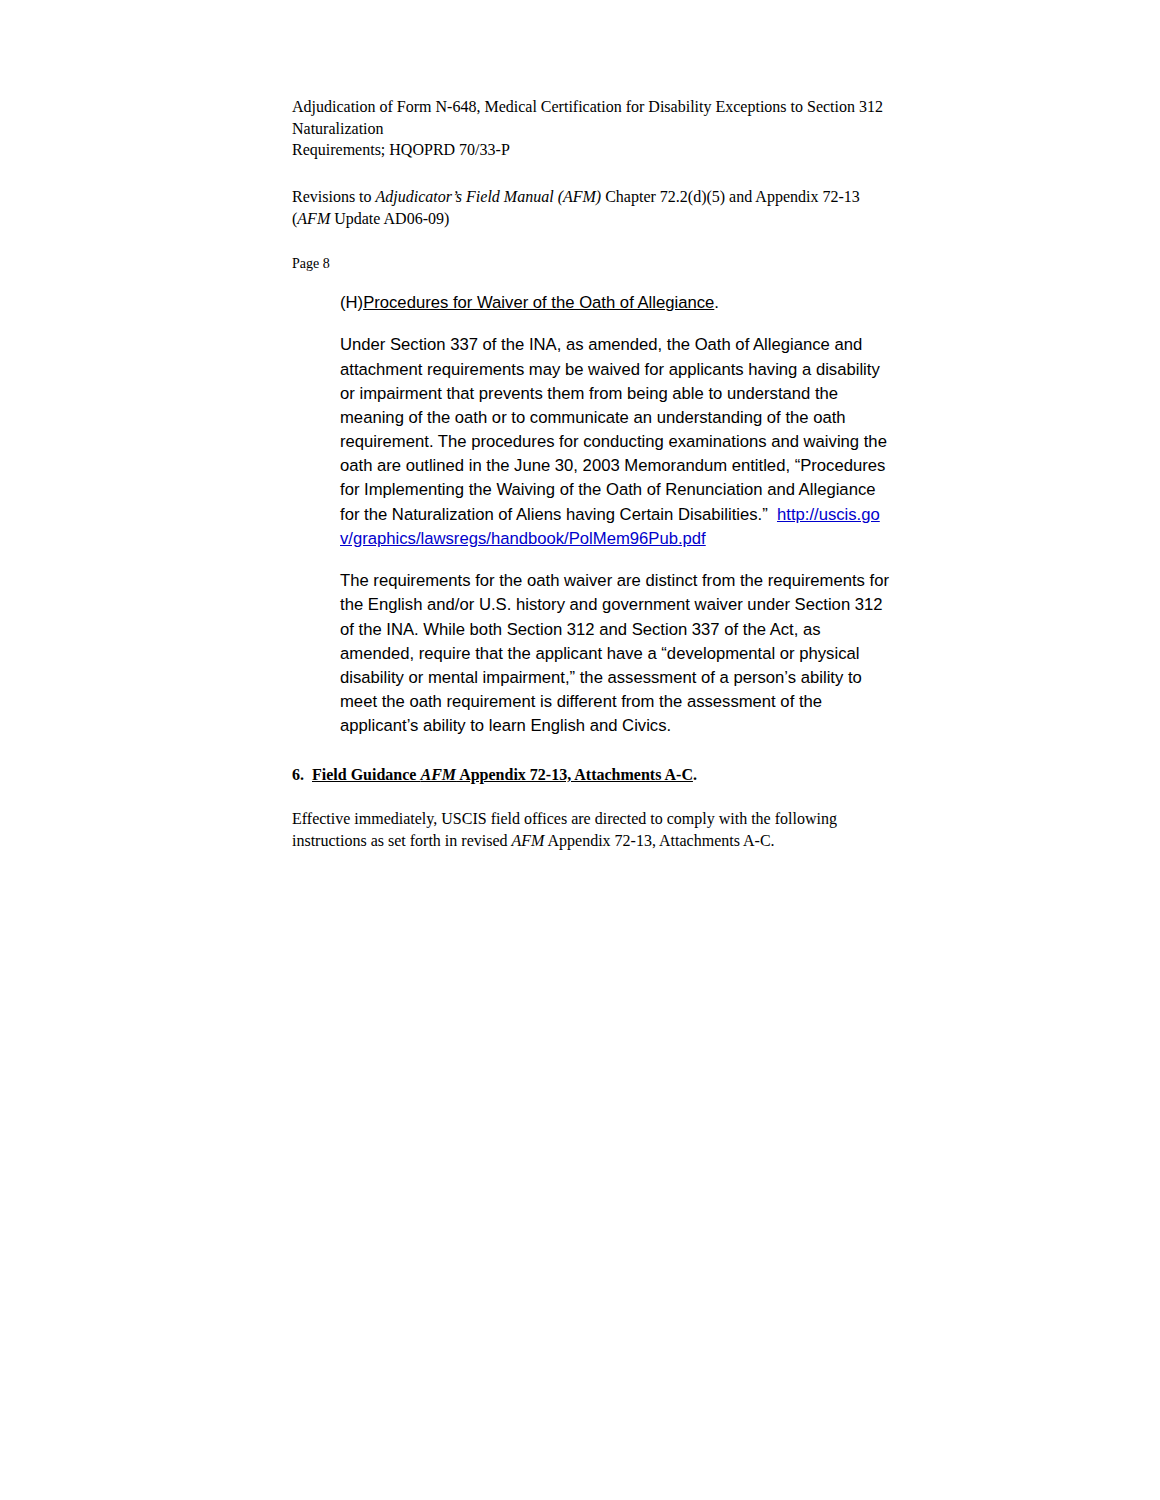Adjudication of Form N-648, Medical Certification for Disability Exceptions to Section 312 Naturalization
Requirements; HQOPRD 70/33-P
Revisions to Adjudicator’s Field Manual (AFM) Chapter 72.2(d)(5) and Appendix 72-13
(AFM Update AD06-09)
Page 8
(H) Procedures for Waiver of the Oath of Allegiance.
Under Section 337 of the INA, as amended, the Oath of Allegiance and attachment requirements may be waived for applicants having a disability or impairment that prevents them from being able to understand the meaning of the oath or to communicate an understanding of the oath requirement. The procedures for conducting examinations and waiving the oath are outlined in the June 30, 2003 Memorandum entitled, “Procedures for Implementing the Waiving of the Oath of Renunciation and Allegiance for the Naturalization of Aliens having Certain Disabilities.” http://uscis.gov/graphics/lawsregs/handbook/PolMem96Pub.pdf
The requirements for the oath waiver are distinct from the requirements for the English and/or U.S. history and government waiver under Section 312 of the INA. While both Section 312 and Section 337 of the Act, as amended, require that the applicant have a “developmental or physical disability or mental impairment,” the assessment of a person’s ability to meet the oath requirement is different from the assessment of the applicant’s ability to learn English and Civics.
6. Field Guidance AFM Appendix 72-13, Attachments A-C.
Effective immediately, USCIS field offices are directed to comply with the following instructions as set forth in revised AFM Appendix 72-13, Attachments A-C.